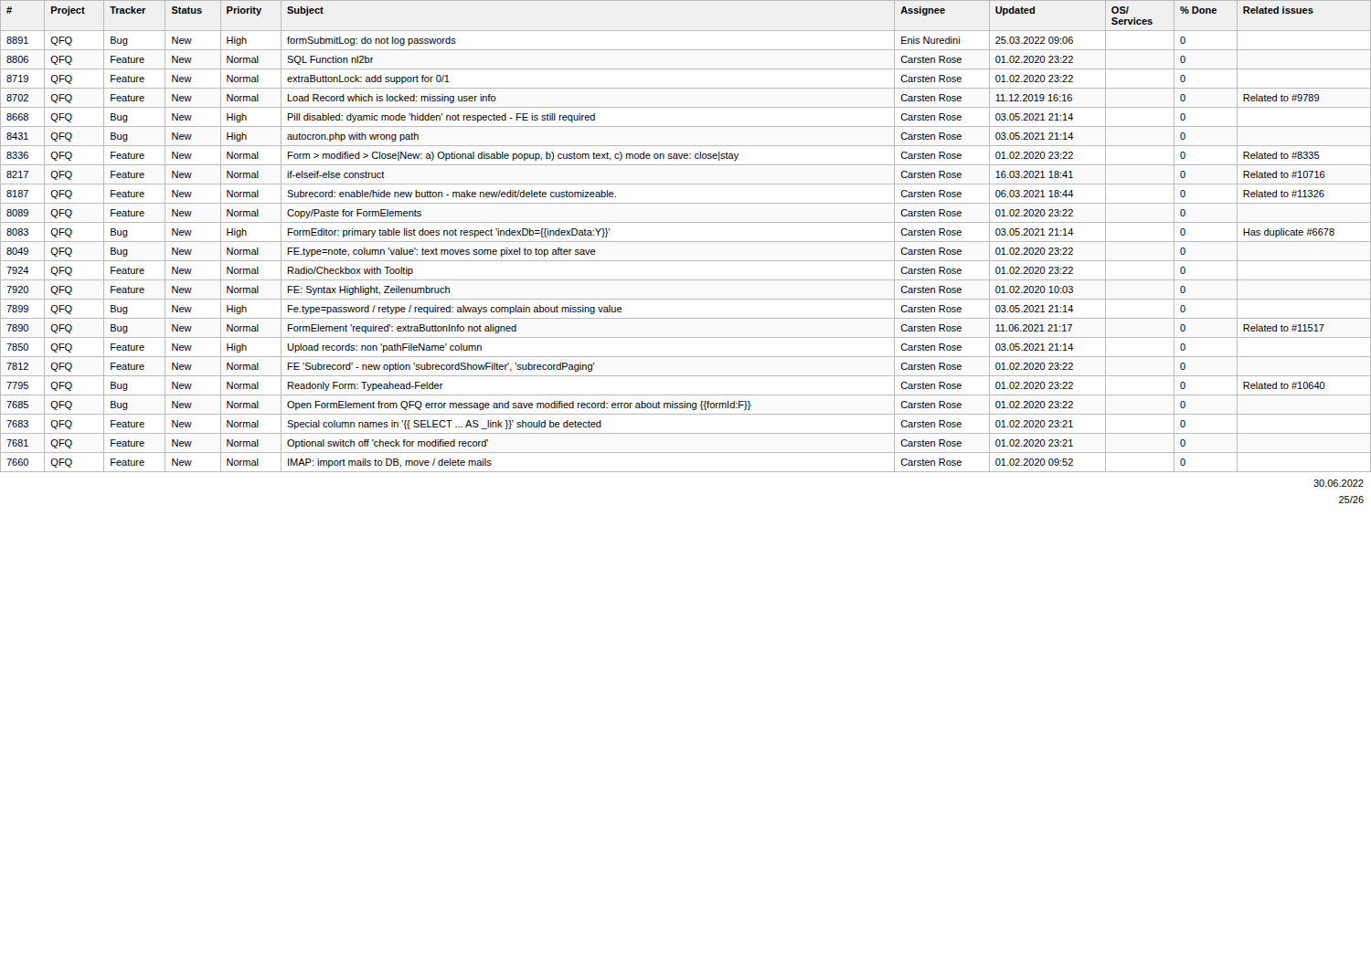| # | Project | Tracker | Status | Priority | Subject | Assignee | Updated | OS/ Services | % Done | Related issues |
| --- | --- | --- | --- | --- | --- | --- | --- | --- | --- | --- |
| 8891 | QFQ | Bug | New | High | formSubmitLog: do not log passwords | Enis Nuredini | 25.03.2022 09:06 | | 0 | |
| 8806 | QFQ | Feature | New | Normal | SQL Function nl2br | Carsten Rose | 01.02.2020 23:22 | | 0 | |
| 8719 | QFQ | Feature | New | Normal | extraButtonLock: add support for 0/1 | Carsten Rose | 01.02.2020 23:22 | | 0 | |
| 8702 | QFQ | Feature | New | Normal | Load Record which is locked: missing user info | Carsten Rose | 11.12.2019 16:16 | | 0 | Related to #9789 |
| 8668 | QFQ | Bug | New | High | Pill disabled: dyamic mode 'hidden' not respected - FE is still required | Carsten Rose | 03.05.2021 21:14 | | 0 | |
| 8431 | QFQ | Bug | New | High | autocron.php with wrong path | Carsten Rose | 03.05.2021 21:14 | | 0 | |
| 8336 | QFQ | Feature | New | Normal | Form > modified > Close/New: a) Optional disable popup, b) custom text, c) mode on save: close/stay | Carsten Rose | 01.02.2020 23:22 | | 0 | Related to #8335 |
| 8217 | QFQ | Feature | New | Normal | if-elseif-else construct | Carsten Rose | 16.03.2021 18:41 | | 0 | Related to #10716 |
| 8187 | QFQ | Feature | New | Normal | Subrecord: enable/hide new button - make new/edit/delete customizeable. | Carsten Rose | 06.03.2021 18:44 | | 0 | Related to #11326 |
| 8089 | QFQ | Feature | New | Normal | Copy/Paste for FormElements | Carsten Rose | 01.02.2020 23:22 | | 0 | |
| 8083 | QFQ | Bug | New | High | FormEditor: primary table list does not respect 'indexDb={{indexData:Y}}' | Carsten Rose | 03.05.2021 21:14 | | 0 | Has duplicate #6678 |
| 8049 | QFQ | Bug | New | Normal | FE.type=note, column 'value': text moves some pixel to top after save | Carsten Rose | 01.02.2020 23:22 | | 0 | |
| 7924 | QFQ | Feature | New | Normal | Radio/Checkbox with Tooltip | Carsten Rose | 01.02.2020 23:22 | | 0 | |
| 7920 | QFQ | Feature | New | Normal | FE: Syntax Highlight, Zeilenumbruch | Carsten Rose | 01.02.2020 10:03 | | 0 | |
| 7899 | QFQ | Bug | New | High | Fe.type=password / retype / required: always complain about missing value | Carsten Rose | 03.05.2021 21:14 | | 0 | |
| 7890 | QFQ | Bug | New | Normal | FormElement 'required': extraButtonInfo not aligned | Carsten Rose | 11.06.2021 21:17 | | 0 | Related to #11517 |
| 7850 | QFQ | Feature | New | High | Upload records: non 'pathFileName' column | Carsten Rose | 03.05.2021 21:14 | | 0 | |
| 7812 | QFQ | Feature | New | Normal | FE 'Subrecord' - new option 'subrecordShowFilter', 'subrecordPaging' | Carsten Rose | 01.02.2020 23:22 | | 0 | |
| 7795 | QFQ | Bug | New | Normal | Readonly Form: Typeahead-Felder | Carsten Rose | 01.02.2020 23:22 | | 0 | Related to #10640 |
| 7685 | QFQ | Bug | New | Normal | Open FormElement from QFQ error message and save modified record: error about missing {{formId:F}} | Carsten Rose | 01.02.2020 23:22 | | 0 | |
| 7683 | QFQ | Feature | New | Normal | Special column names in '{{ SELECT ... AS _link }}' should be detected | Carsten Rose | 01.02.2020 23:21 | | 0 | |
| 7681 | QFQ | Feature | New | Normal | Optional switch off 'check for modified record' | Carsten Rose | 01.02.2020 23:21 | | 0 | |
| 7660 | QFQ | Feature | New | Normal | IMAP: import mails to DB, move / delete mails | Carsten Rose | 01.02.2020 09:52 | | 0 | |
30.06.2022
25/26